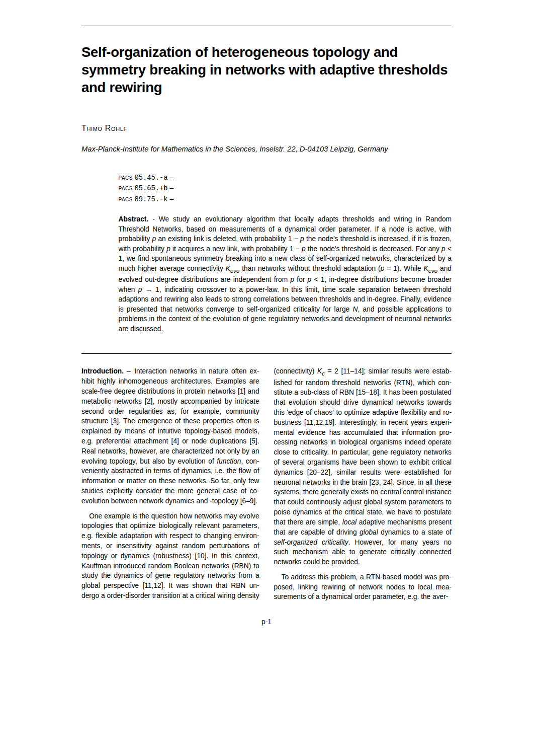Self-organization of heterogeneous topology and symmetry breaking in networks with adaptive thresholds and rewiring
Thimo Rohlf
Max-Planck-Institute for Mathematics in the Sciences, Inselstr. 22, D-04103 Leipzig, Germany
pacs 05.45.-a –
pacs 05.65.+b –
pacs 89.75.-k –
Abstract. - We study an evolutionary algorithm that locally adapts thresholds and wiring in Random Threshold Networks, based on measurements of a dynamical order parameter. If a node is active, with probability p an existing link is deleted, with probability 1 − p the node's threshold is increased, if it is frozen, with probability p it acquires a new link, with probability 1 − p the node's threshold is decreased. For any p < 1, we find spontaneous symmetry breaking into a new class of self-organized networks, characterized by a much higher average connectivity K̄evo than networks without threshold adaptation (p = 1). While K̄evo and evolved out-degree distributions are independent from p for p < 1, in-degree distributions become broader when p → 1, indicating crossover to a power-law. In this limit, time scale separation between threshold adaptions and rewiring also leads to strong correlations between thresholds and in-degree. Finally, evidence is presented that networks converge to self-organized criticality for large N, and possible applications to problems in the context of the evolution of gene regulatory networks and development of neuronal networks are discussed.
Introduction. – Interaction networks in nature often exhibit highly inhomogeneous architectures. Examples are scale-free degree distributions in protein networks [1] and metabolic networks [2], mostly accompanied by intricate second order regularities as, for example, community structure [3]. The emergence of these properties often is explained by means of intuitive topology-based models, e.g. preferential attachment [4] or node duplications [5]. Real networks, however, are characterized not only by an evolving topology, but also by evolution of function, conveniently abstracted in terms of dynamics, i.e. the flow of information or matter on these networks. So far, only few studies explicitly consider the more general case of co-evolution between network dynamics and -topology [6–9].
One example is the question how networks may evolve topologies that optimize biologically relevant parameters, e.g. flexible adaptation with respect to changing environments, or insensitivity against random perturbations of topology or dynamics (robustness) [10]. In this context, Kauffman introduced random Boolean networks (RBN) to study the dynamics of gene regulatory networks from a global perspective [11,12]. It was shown that RBN undergo a order-disorder transition at a critical wiring density (connectivity) Kc = 2 [11–14]; similar results were established for random threshold networks (RTN), which constitute a sub-class of RBN [15–18]. It has been postulated that evolution should drive dynamical networks towards this 'edge of chaos' to optimize adaptive flexibility and robustness [11,12,19]. Interestingly, in recent years experimental evidence has accumulated that information processing networks in biological organisms indeed operate close to criticality. In particular, gene regulatory networks of several organisms have been shown to exhibit critical dynamics [20–22], similar results were established for neuronal networks in the brain [23, 24]. Since, in all these systems, there generally exists no central control instance that could continously adjust global system parameters to poise dynamics at the critical state, we have to postulate that there are simple, local adaptive mechanisms present that are capable of driving global dynamics to a state of self-organized criticality. However, for many years no such mechanism able to generate critically connected networks could be provided.
To address this problem, a RTN-based model was proposed, linking rewiring of network nodes to local measurements of a dynamical order parameter, e.g. the aver-
p-1